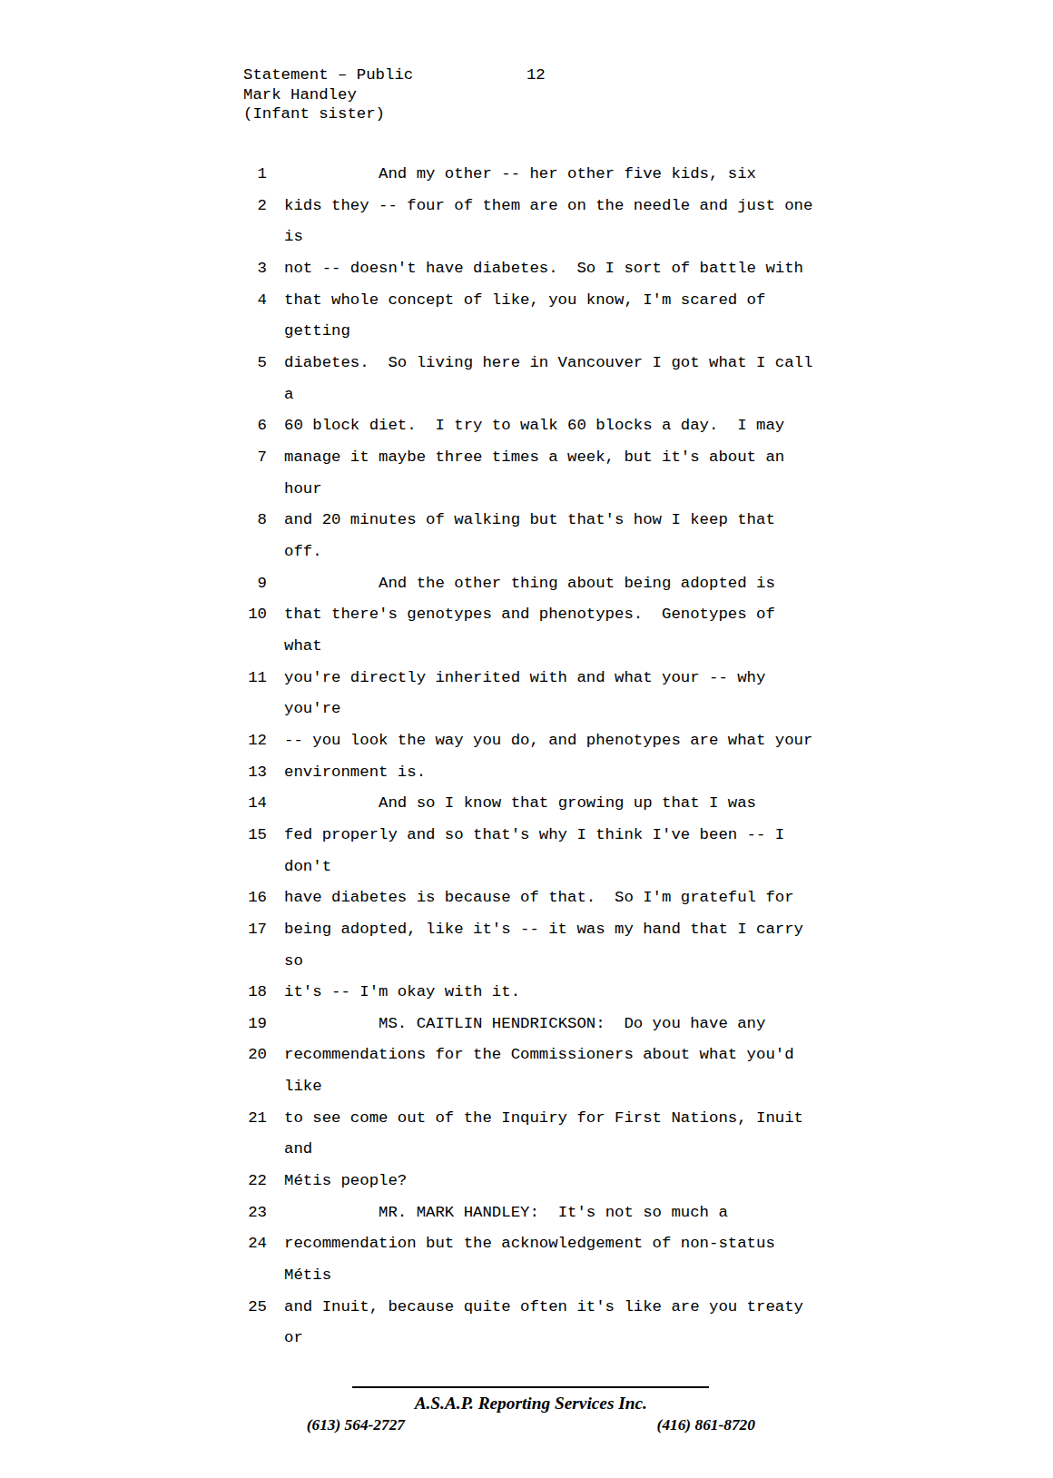Statement – Public 12 Mark Handley (Infant sister)
1 And my other -- her other five kids, six
2 kids they -- four of them are on the needle and just one is
3 not -- doesn't have diabetes. So I sort of battle with
4 that whole concept of like, you know, I'm scared of getting
5 diabetes. So living here in Vancouver I got what I call a
660 block diet. I try to walk 60 blocks a day. I may
7 manage it maybe three times a week, but it's about an hour
8 and 20 minutes of walking but that's how I keep that off.
9 And the other thing about being adopted is
10 that there's genotypes and phenotypes. Genotypes of what
11 you're directly inherited with and what your -- why you're
12-- you look the way you do, and phenotypes are what your
13 environment is.
14 And so I know that growing up that I was
15 fed properly and so that's why I think I've been -- I don't
16 have diabetes is because of that. So I'm grateful for
17 being adopted, like it's -- it was my hand that I carry so
18 it's -- I'm okay with it.
19 MS. CAITLIN HENDRICKSON: Do you have any
20 recommendations for the Commissioners about what you'd like
21 to see come out of the Inquiry for First Nations, Inuit and
22 Métis people?
23 MR. MARK HANDLEY: It's not so much a
24 recommendation but the acknowledgement of non-status Métis
25 and Inuit, because quite often it's like are you treaty or
A.S.A.P. Reporting Services Inc.
(613) 564-2727(416) 861-8720